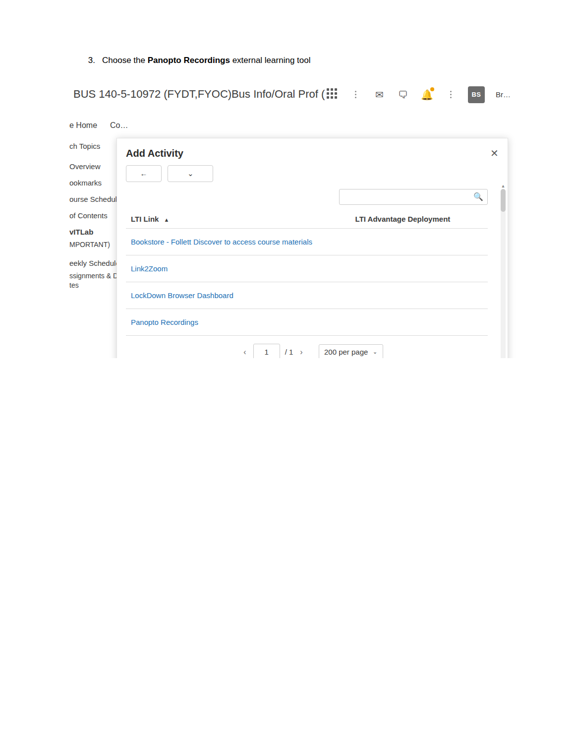3.
Choose the Panopto Recordings external learning tool
BUS 140-5-10972 (FYDT,FYOC)Bus Info/Oral Prof (F…
✉ 🗨 🔔 BS Br…
e Home Co…
ch Topics
Overview
ookmarks
ourse Schedule
of Contents
vITLab
MPORTANT)
eekly Schedule,
ssignments & Du…
tes
Add Activity
✕
←
⌄
🔍
| LTI Link ▲ | LTI Advantage Deployment |
| --- | --- |
| Bookstore - Follett Discover to access course materials | |
| Link2Zoom | |
| LockDown Browser Dashboard | |
| Panopto Recordings | |
‹ 1 / 1 › 200 per page ⌄
Create New LTI Link
Manage External Learning Tools
▲
▼